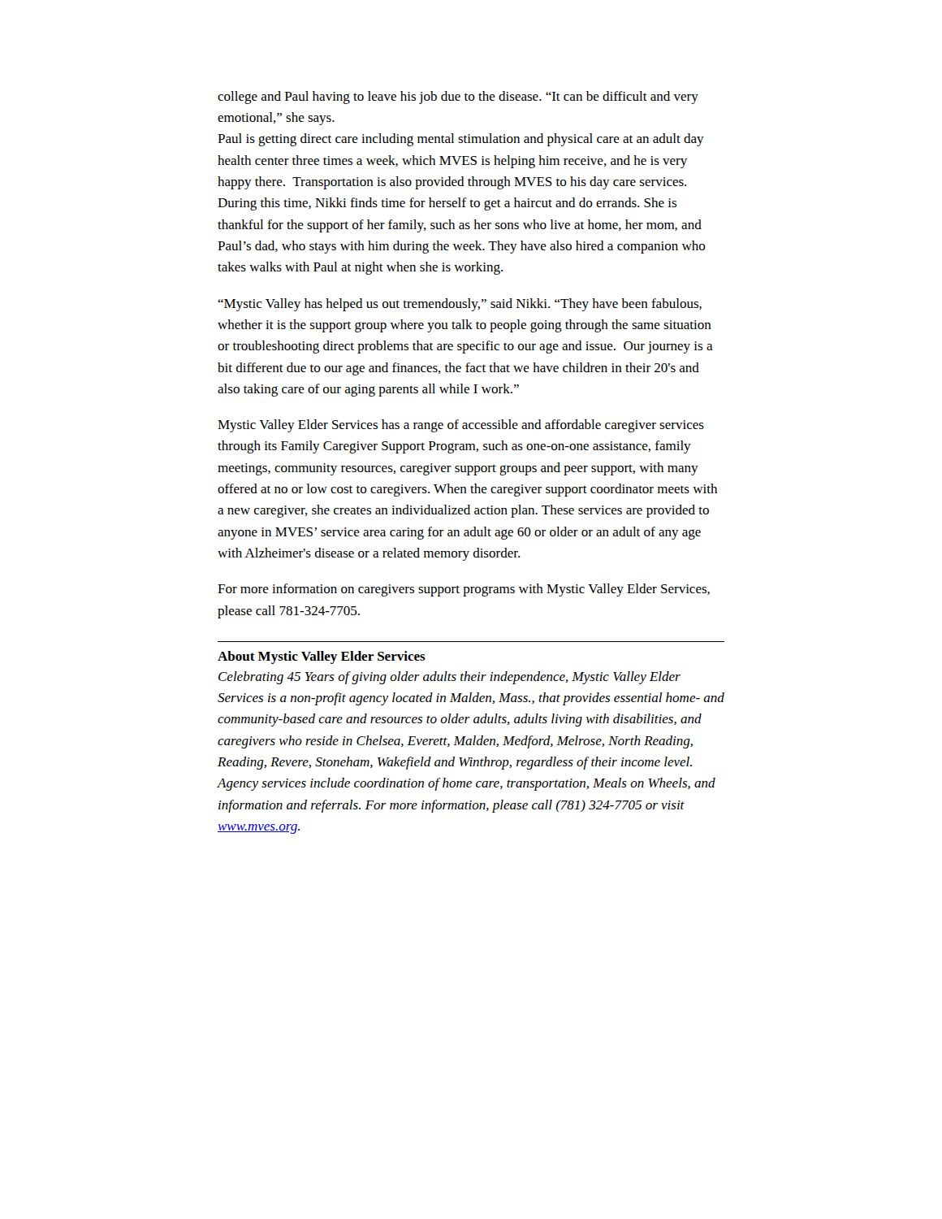college and Paul having to leave his job due to the disease. “It can be difficult and very emotional,” she says.
Paul is getting direct care including mental stimulation and physical care at an adult day health center three times a week, which MVES is helping him receive, and he is very happy there. Transportation is also provided through MVES to his day care services. During this time, Nikki finds time for herself to get a haircut and do errands. She is thankful for the support of her family, such as her sons who live at home, her mom, and Paul’s dad, who stays with him during the week. They have also hired a companion who takes walks with Paul at night when she is working.
“Mystic Valley has helped us out tremendously,” said Nikki. “They have been fabulous, whether it is the support group where you talk to people going through the same situation or troubleshooting direct problems that are specific to our age and issue. Our journey is a bit different due to our age and finances, the fact that we have children in their 20's and also taking care of our aging parents all while I work.”
Mystic Valley Elder Services has a range of accessible and affordable caregiver services through its Family Caregiver Support Program, such as one-on-one assistance, family meetings, community resources, caregiver support groups and peer support, with many offered at no or low cost to caregivers. When the caregiver support coordinator meets with a new caregiver, she creates an individualized action plan. These services are provided to anyone in MVES’ service area caring for an adult age 60 or older or an adult of any age with Alzheimer's disease or a related memory disorder.
For more information on caregivers support programs with Mystic Valley Elder Services, please call 781-324-7705.
About Mystic Valley Elder Services
Celebrating 45 Years of giving older adults their independence, Mystic Valley Elder Services is a non-profit agency located in Malden, Mass., that provides essential home- and community-based care and resources to older adults, adults living with disabilities, and caregivers who reside in Chelsea, Everett, Malden, Medford, Melrose, North Reading, Reading, Revere, Stoneham, Wakefield and Winthrop, regardless of their income level. Agency services include coordination of home care, transportation, Meals on Wheels, and information and referrals. For more information, please call (781) 324-7705 or visit www.mves.org.